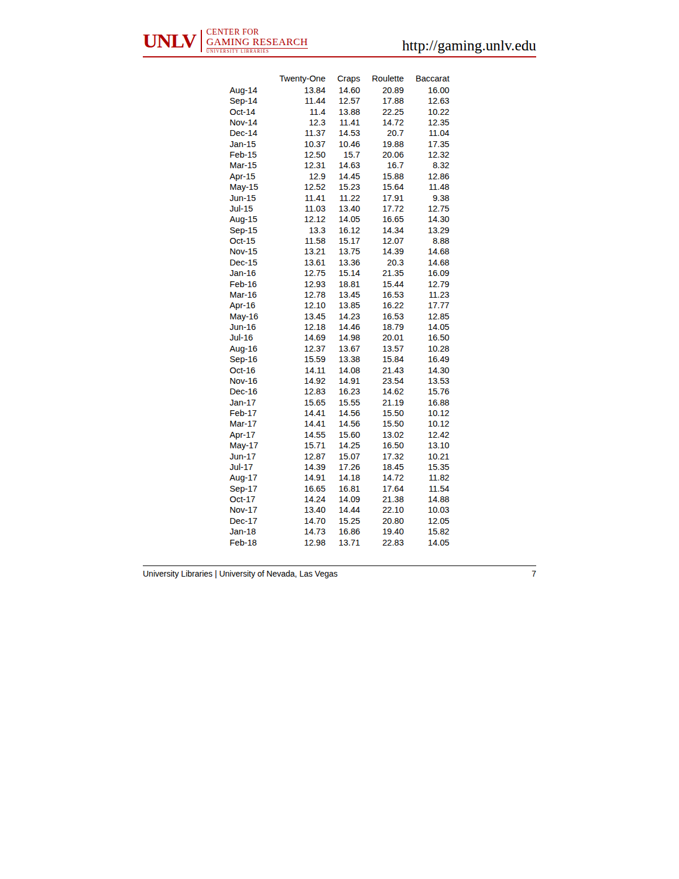UNLV CENTER FOR GAMING RESEARCH UNIVERSITY LIBRARIES
http://gaming.unlv.edu
| | Twenty-One | Craps | Roulette | Baccarat |
| --- | --- | --- | --- | --- |
| Aug-14 | 13.84 | 14.60 | 20.89 | 16.00 |
| Sep-14 | 11.44 | 12.57 | 17.88 | 12.63 |
| Oct-14 | 11.4 | 13.88 | 22.25 | 10.22 |
| Nov-14 | 12.3 | 11.41 | 14.72 | 12.35 |
| Dec-14 | 11.37 | 14.53 | 20.7 | 11.04 |
| Jan-15 | 10.37 | 10.46 | 19.88 | 17.35 |
| Feb-15 | 12.50 | 15.7 | 20.06 | 12.32 |
| Mar-15 | 12.31 | 14.63 | 16.7 | 8.32 |
| Apr-15 | 12.9 | 14.45 | 15.88 | 12.86 |
| May-15 | 12.52 | 15.23 | 15.64 | 11.48 |
| Jun-15 | 11.41 | 11.22 | 17.91 | 9.38 |
| Jul-15 | 11.03 | 13.40 | 17.72 | 12.75 |
| Aug-15 | 12.12 | 14.05 | 16.65 | 14.30 |
| Sep-15 | 13.3 | 16.12 | 14.34 | 13.29 |
| Oct-15 | 11.58 | 15.17 | 12.07 | 8.88 |
| Nov-15 | 13.21 | 13.75 | 14.39 | 14.68 |
| Dec-15 | 13.61 | 13.36 | 20.3 | 14.68 |
| Jan-16 | 12.75 | 15.14 | 21.35 | 16.09 |
| Feb-16 | 12.93 | 18.81 | 15.44 | 12.79 |
| Mar-16 | 12.78 | 13.45 | 16.53 | 11.23 |
| Apr-16 | 12.10 | 13.85 | 16.22 | 17.77 |
| May-16 | 13.45 | 14.23 | 16.53 | 12.85 |
| Jun-16 | 12.18 | 14.46 | 18.79 | 14.05 |
| Jul-16 | 14.69 | 14.98 | 20.01 | 16.50 |
| Aug-16 | 12.37 | 13.67 | 13.57 | 10.28 |
| Sep-16 | 15.59 | 13.38 | 15.84 | 16.49 |
| Oct-16 | 14.11 | 14.08 | 21.43 | 14.30 |
| Nov-16 | 14.92 | 14.91 | 23.54 | 13.53 |
| Dec-16 | 12.83 | 16.23 | 14.62 | 15.76 |
| Jan-17 | 15.65 | 15.55 | 21.19 | 16.88 |
| Feb-17 | 14.41 | 14.56 | 15.50 | 10.12 |
| Mar-17 | 14.41 | 14.56 | 15.50 | 10.12 |
| Apr-17 | 14.55 | 15.60 | 13.02 | 12.42 |
| May-17 | 15.71 | 14.25 | 16.50 | 13.10 |
| Jun-17 | 12.87 | 15.07 | 17.32 | 10.21 |
| Jul-17 | 14.39 | 17.26 | 18.45 | 15.35 |
| Aug-17 | 14.91 | 14.18 | 14.72 | 11.82 |
| Sep-17 | 16.65 | 16.81 | 17.64 | 11.54 |
| Oct-17 | 14.24 | 14.09 | 21.38 | 14.88 |
| Nov-17 | 13.40 | 14.44 | 22.10 | 10.03 |
| Dec-17 | 14.70 | 15.25 | 20.80 | 12.05 |
| Jan-18 | 14.73 | 16.86 | 19.40 | 15.82 |
| Feb-18 | 12.98 | 13.71 | 22.83 | 14.05 |
University Libraries | University of Nevada, Las Vegas 7